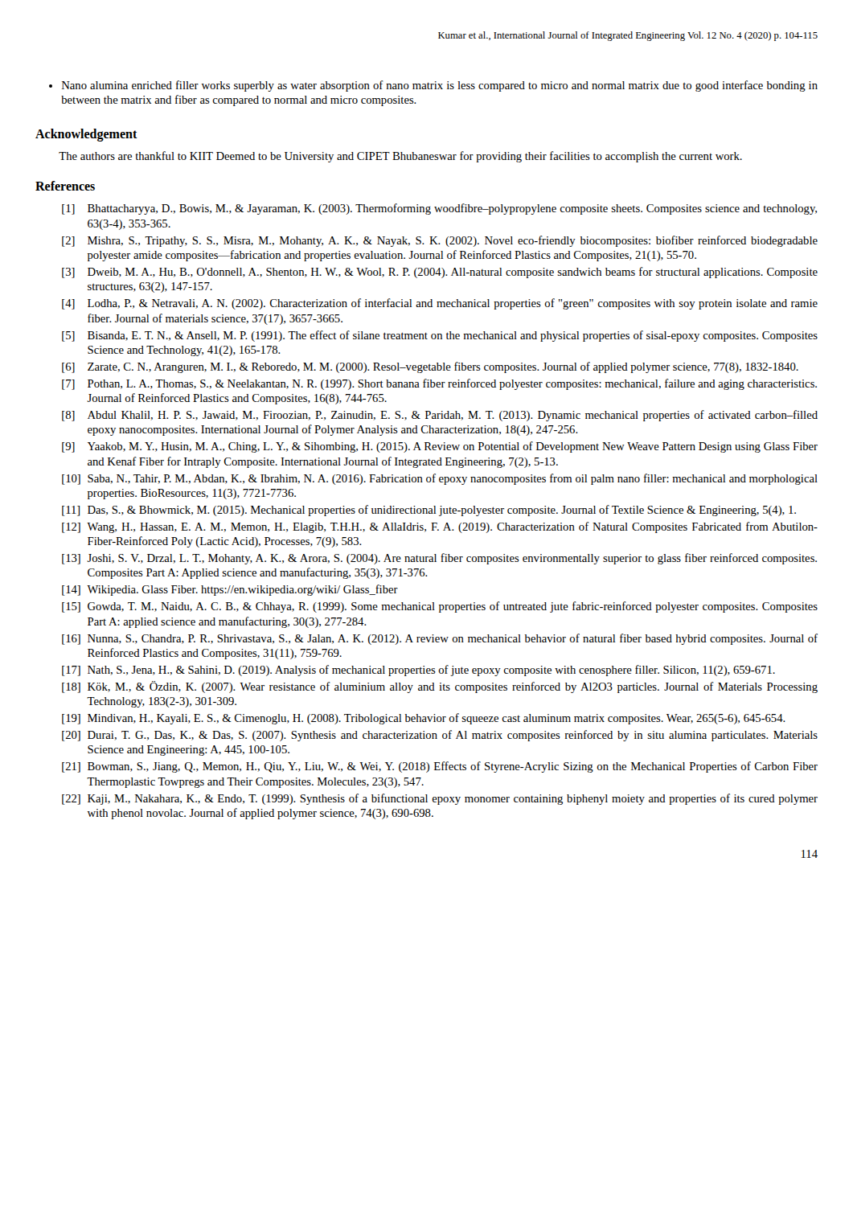Kumar et al., International Journal of Integrated Engineering Vol. 12 No. 4 (2020) p. 104-115
Nano alumina enriched filler works superbly as water absorption of nano matrix is less compared to micro and normal matrix due to good interface bonding in between the matrix and fiber as compared to normal and micro composites.
Acknowledgement
The authors are thankful to KIIT Deemed to be University and CIPET Bhubaneswar for providing their facilities to accomplish the current work.
References
Bhattacharyya, D., Bowis, M., & Jayaraman, K. (2003). Thermoforming woodfibre–polypropylene composite sheets. Composites science and technology, 63(3-4), 353-365.
Mishra, S., Tripathy, S. S., Misra, M., Mohanty, A. K., & Nayak, S. K. (2002). Novel eco-friendly biocomposites: biofiber reinforced biodegradable polyester amide composites—fabrication and properties evaluation. Journal of Reinforced Plastics and Composites, 21(1), 55-70.
Dweib, M. A., Hu, B., O'donnell, A., Shenton, H. W., & Wool, R. P. (2004). All-natural composite sandwich beams for structural applications. Composite structures, 63(2), 147-157.
Lodha, P., & Netravali, A. N. (2002). Characterization of interfacial and mechanical properties of "green" composites with soy protein isolate and ramie fiber. Journal of materials science, 37(17), 3657-3665.
Bisanda, E. T. N., & Ansell, M. P. (1991). The effect of silane treatment on the mechanical and physical properties of sisal-epoxy composites. Composites Science and Technology, 41(2), 165-178.
Zarate, C. N., Aranguren, M. I., & Reboredo, M. M. (2000). Resol–vegetable fibers composites. Journal of applied polymer science, 77(8), 1832-1840.
Pothan, L. A., Thomas, S., & Neelakantan, N. R. (1997). Short banana fiber reinforced polyester composites: mechanical, failure and aging characteristics. Journal of Reinforced Plastics and Composites, 16(8), 744-765.
Abdul Khalil, H. P. S., Jawaid, M., Firoozian, P., Zainudin, E. S., & Paridah, M. T. (2013). Dynamic mechanical properties of activated carbon–filled epoxy nanocomposites. International Journal of Polymer Analysis and Characterization, 18(4), 247-256.
Yaakob, M. Y., Husin, M. A., Ching, L. Y., & Sihombing, H. (2015). A Review on Potential of Development New Weave Pattern Design using Glass Fiber and Kenaf Fiber for Intraply Composite. International Journal of Integrated Engineering, 7(2), 5-13.
Saba, N., Tahir, P. M., Abdan, K., & Ibrahim, N. A. (2016). Fabrication of epoxy nanocomposites from oil palm nano filler: mechanical and morphological properties. BioResources, 11(3), 7721-7736.
Das, S., & Bhowmick, M. (2015). Mechanical properties of unidirectional jute-polyester composite. Journal of Textile Science & Engineering, 5(4), 1.
Wang, H., Hassan, E. A. M., Memon, H., Elagib, T.H.H., & AllaIdris, F. A. (2019). Characterization of Natural Composites Fabricated from Abutilon-Fiber-Reinforced Poly (Lactic Acid), Processes, 7(9), 583.
Joshi, S. V., Drzal, L. T., Mohanty, A. K., & Arora, S. (2004). Are natural fiber composites environmentally superior to glass fiber reinforced composites. Composites Part A: Applied science and manufacturing, 35(3), 371-376.
Wikipedia. Glass Fiber. https://en.wikipedia.org/wiki/ Glass_fiber
Gowda, T. M., Naidu, A. C. B., & Chhaya, R. (1999). Some mechanical properties of untreated jute fabric-reinforced polyester composites. Composites Part A: applied science and manufacturing, 30(3), 277-284.
Nunna, S., Chandra, P. R., Shrivastava, S., & Jalan, A. K. (2012). A review on mechanical behavior of natural fiber based hybrid composites. Journal of Reinforced Plastics and Composites, 31(11), 759-769.
Nath, S., Jena, H., & Sahini, D. (2019). Analysis of mechanical properties of jute epoxy composite with cenosphere filler. Silicon, 11(2), 659-671.
Kök, M., & Özdin, K. (2007). Wear resistance of aluminium alloy and its composites reinforced by Al2O3 particles. Journal of Materials Processing Technology, 183(2-3), 301-309.
Mindivan, H., Kayali, E. S., & Cimenoglu, H. (2008). Tribological behavior of squeeze cast aluminum matrix composites. Wear, 265(5-6), 645-654.
Durai, T. G., Das, K., & Das, S. (2007). Synthesis and characterization of Al matrix composites reinforced by in situ alumina particulates. Materials Science and Engineering: A, 445, 100-105.
Bowman, S., Jiang, Q., Memon, H., Qiu, Y., Liu, W., & Wei, Y. (2018) Effects of Styrene-Acrylic Sizing on the Mechanical Properties of Carbon Fiber Thermoplastic Towpregs and Their Composites. Molecules, 23(3), 547.
Kaji, M., Nakahara, K., & Endo, T. (1999). Synthesis of a bifunctional epoxy monomer containing biphenyl moiety and properties of its cured polymer with phenol novolac. Journal of applied polymer science, 74(3), 690-698.
114